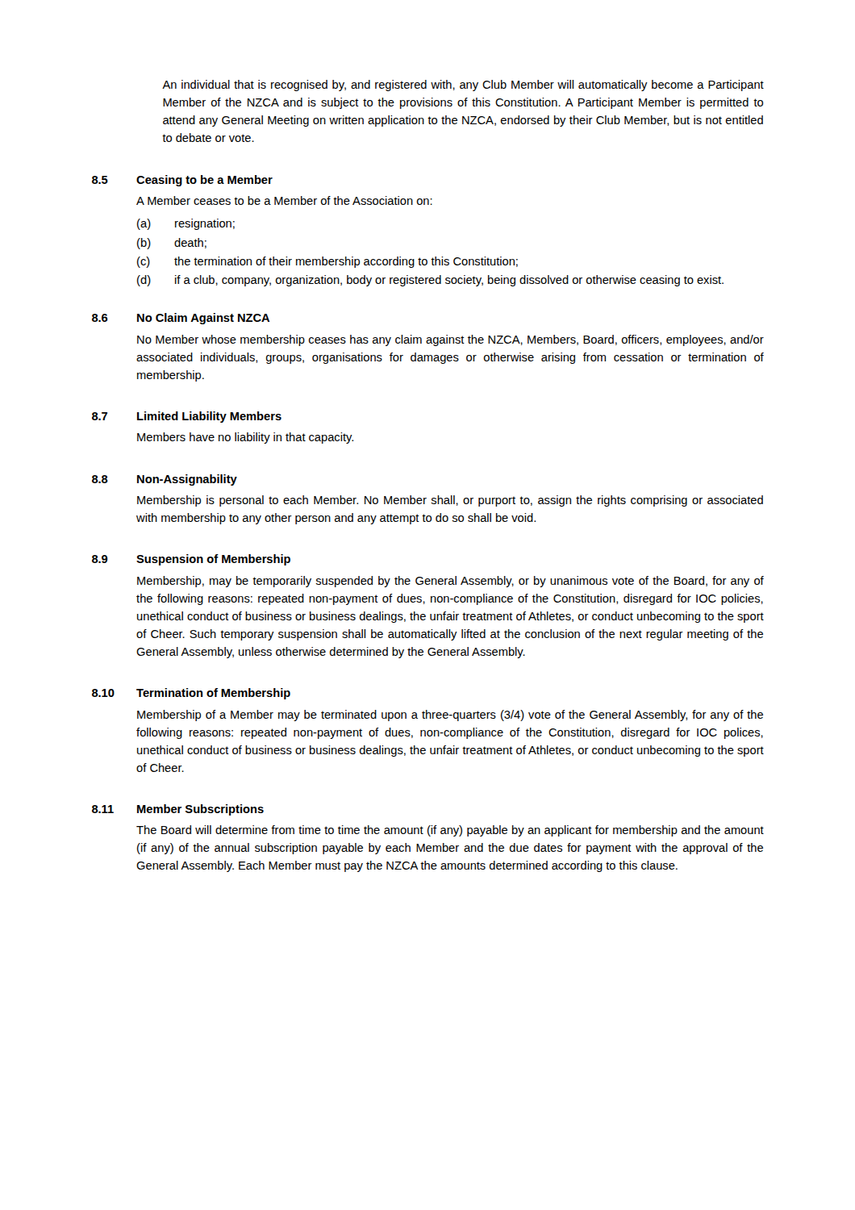An individual that is recognised by, and registered with, any Club Member will automatically become a Participant Member of the NZCA and is subject to the provisions of this Constitution. A Participant Member is permitted to attend any General Meeting on written application to the NZCA, endorsed by their Club Member, but is not entitled to debate or vote.
8.5
Ceasing to be a Member
A Member ceases to be a Member of the Association on:
(a) resignation;
(b) death;
(c) the termination of their membership according to this Constitution;
(d) if a club, company, organization, body or registered society, being dissolved or otherwise ceasing to exist.
8.6
No Claim Against NZCA
No Member whose membership ceases has any claim against the NZCA, Members, Board, officers, employees, and/or associated individuals, groups, organisations for damages or otherwise arising from cessation or termination of membership.
8.7
Limited Liability Members
Members have no liability in that capacity.
8.8
Non-Assignability
Membership is personal to each Member. No Member shall, or purport to, assign the rights comprising or associated with membership to any other person and any attempt to do so shall be void.
8.9
Suspension of Membership
Membership, may be temporarily suspended by the General Assembly, or by unanimous vote of the Board, for any of the following reasons: repeated non-payment of dues, non-compliance of the Constitution, disregard for IOC policies, unethical conduct of business or business dealings, the unfair treatment of Athletes, or conduct unbecoming to the sport of Cheer. Such temporary suspension shall be automatically lifted at the conclusion of the next regular meeting of the General Assembly, unless otherwise determined by the General Assembly.
8.10
Termination of Membership
Membership of a Member may be terminated upon a three-quarters (3/4) vote of the General Assembly, for any of the following reasons: repeated non-payment of dues, non-compliance of the Constitution, disregard for IOC polices, unethical conduct of business or business dealings, the unfair treatment of Athletes, or conduct unbecoming to the sport of Cheer.
8.11
Member Subscriptions
The Board will determine from time to time the amount (if any) payable by an applicant for membership and the amount (if any) of the annual subscription payable by each Member and the due dates for payment with the approval of the General Assembly. Each Member must pay the NZCA the amounts determined according to this clause.